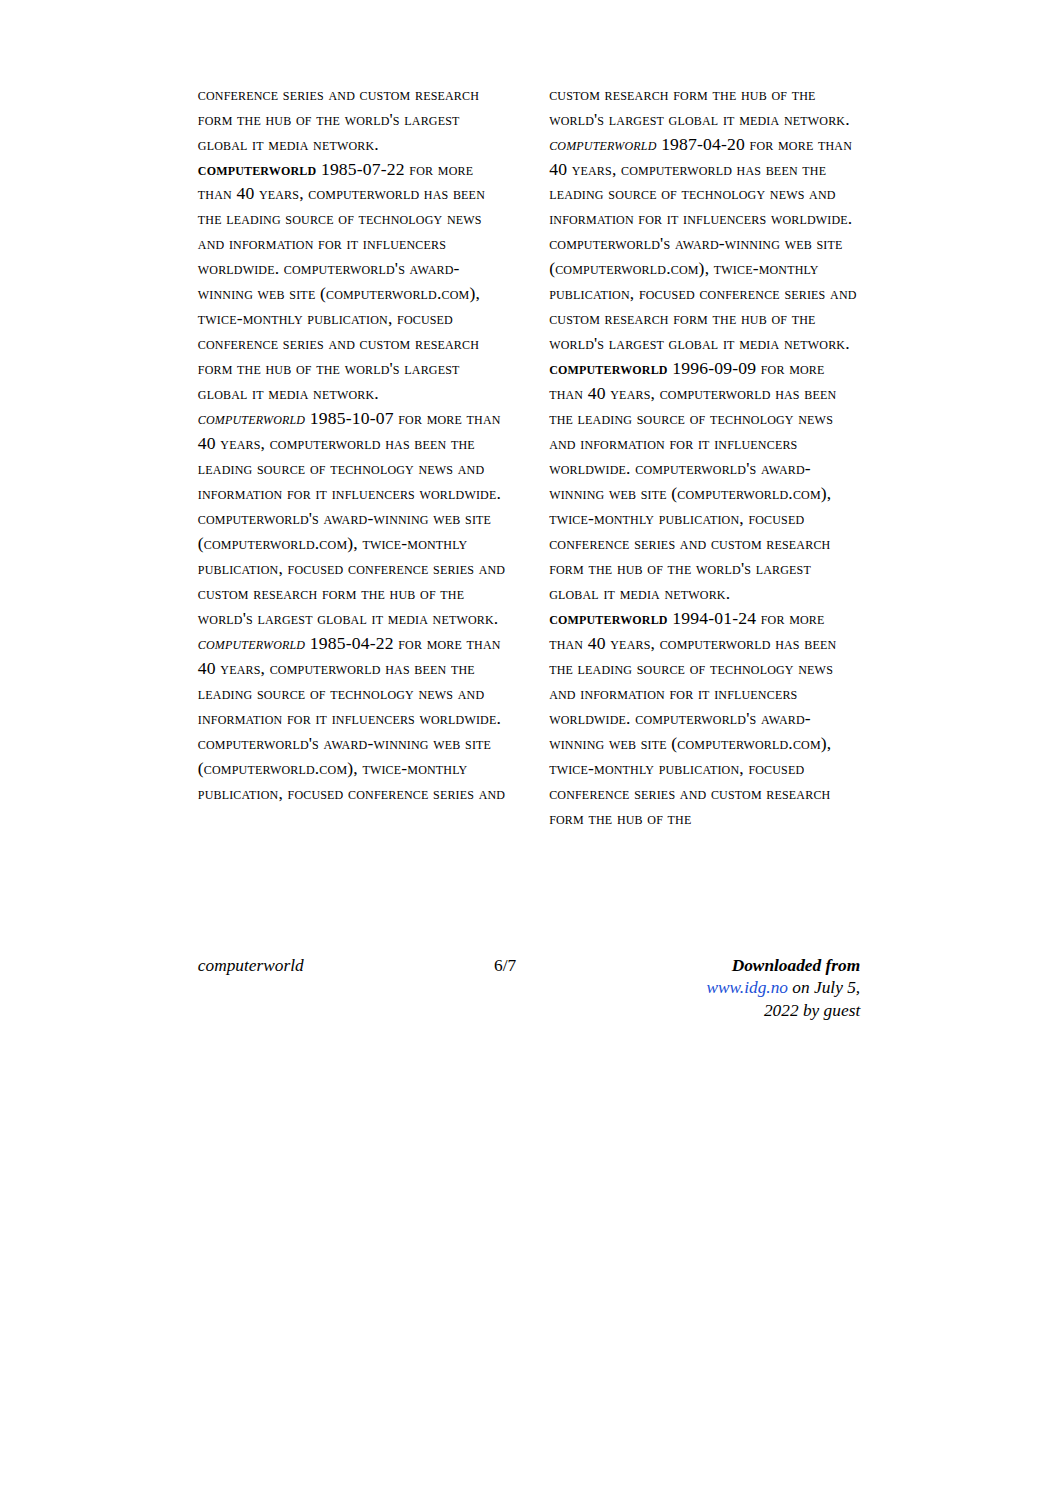conference series and custom research form the hub of the world's largest global IT media network.
Computerworld 1985-07-22 For more than 40 years, Computerworld has been the leading source of technology news and information for IT influencers worldwide. Computerworld's award-winning Web site (Computerworld.com), twice-monthly publication, focused conference series and custom research form the hub of the world's largest global IT media network.
Computerworld 1985-10-07 For more than 40 years, Computerworld has been the leading source of technology news and information for IT influencers worldwide. Computerworld's award-winning Web site (Computerworld.com), twice-monthly publication, focused conference series and custom research form the hub of the world's largest global IT media network.
Computerworld 1985-04-22 For more than 40 years, Computerworld has been the leading source of technology news and information for IT influencers worldwide. Computerworld's award-winning Web site (Computerworld.com), twice-monthly publication, focused conference series and custom research form the hub of the world's largest global IT media network.
Computerworld 1987-04-20 For more than 40 years, Computerworld has been the leading source of technology news and information for IT influencers worldwide. Computerworld's award-winning Web site (Computerworld.com), twice-monthly publication, focused conference series and custom research form the hub of the world's largest global IT media network.
Computerworld 1996-09-09 For more than 40 years, Computerworld has been the leading source of technology news and information for IT influencers worldwide. Computerworld's award-winning Web site (Computerworld.com), twice-monthly publication, focused conference series and custom research form the hub of the world's largest global IT media network.
Computerworld 1994-01-24 For more than 40 years, Computerworld has been the leading source of technology news and information for IT influencers worldwide. Computerworld's award-winning Web site (Computerworld.com), twice-monthly publication, focused conference series and custom research form the hub of the
computerworld
Downloaded from
www.idg.no on July 5,
2022 by guest
6/7